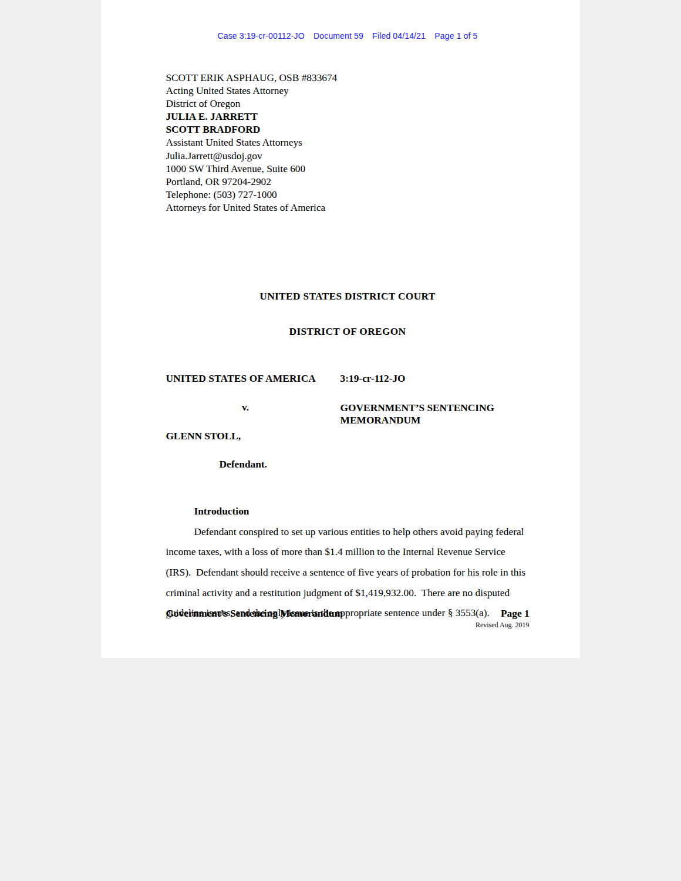Case 3:19-cr-00112-JO Document 59 Filed 04/14/21 Page 1 of 5
SCOTT ERIK ASPHAUG, OSB #833674
Acting United States Attorney
District of Oregon
JULIA E. JARRETT
SCOTT BRADFORD
Assistant United States Attorneys
Julia.Jarrett@usdoj.gov
1000 SW Third Avenue, Suite 600
Portland, OR 97204-2902
Telephone: (503) 727-1000
Attorneys for United States of America
UNITED STATES DISTRICT COURT
DISTRICT OF OREGON
| UNITED STATES OF AMERICA v. GLENN STOLL, Defendant. | 3:19-cr-112-JO GOVERNMENT’S SENTENCING MEMORANDUM |
Introduction
Defendant conspired to set up various entities to help others avoid paying federal income taxes, with a loss of more than $1.4 million to the Internal Revenue Service (IRS). Defendant should receive a sentence of five years of probation for his role in this criminal activity and a restitution judgment of $1,419,932.00. There are no disputed guideline issues, and the only issue is the appropriate sentence under § 3553(a).
Government’s Sentencing Memorandum
Page 1
Revised Aug. 2019